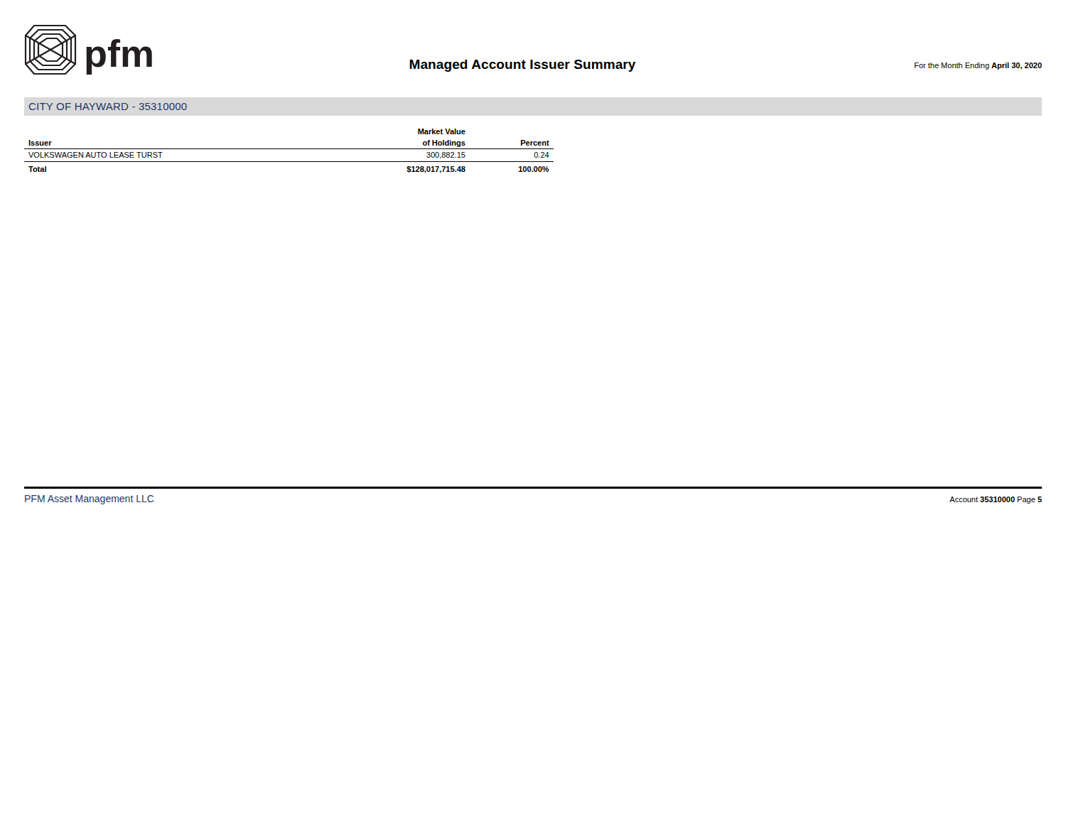pfm
Managed Account Issuer Summary
For the Month Ending April 30, 2020
CITY OF HAYWARD - 35310000
| | Market Value | |
| --- | --- | --- |
| Issuer | of Holdings | Percent |
| VOLKSWAGEN AUTO LEASE TURST | 300,882.15 | 0.24 |
| Total | $128,017,715.48 | 100.00% |
PFM Asset Management LLC
Account 35310000 Page 5